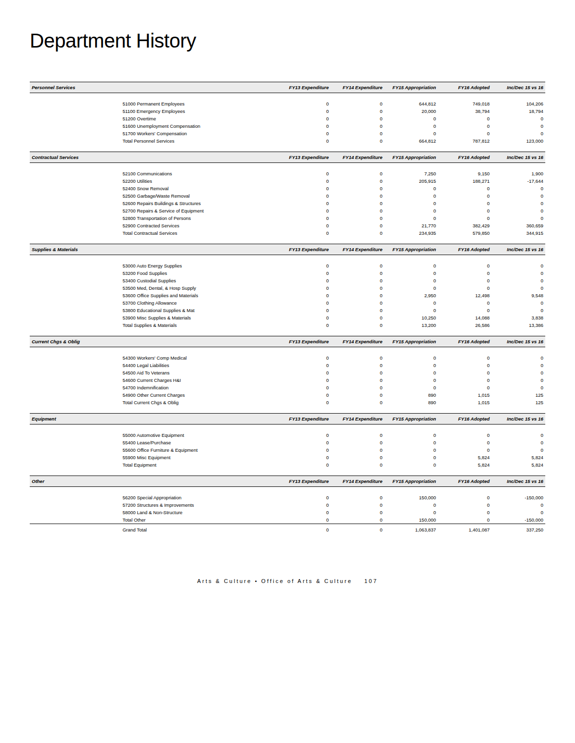Department History
| Personnel Services | FY13 Expenditure | FY14 Expenditure | FY15 Appropriation | FY16 Adopted | Inc/Dec 15 vs 16 |
| | 51000 Permanent Employees | 0 | 0 | 644,812 | 749,018 | 104,206 |
| | 51100 Emergency Employees | 0 | 0 | 20,000 | 38,794 | 18,794 |
| | 51200 Overtime | 0 | 0 | 0 | 0 | 0 |
| | 51600 Unemployment Compensation | 0 | 0 | 0 | 0 | 0 |
| | 51700 Workers' Compensation | 0 | 0 | 0 | 0 | 0 |
| | Total Personnel Services | 0 | 0 | 664,812 | 787,812 | 123,000 |
| Contractual Services | FY13 Expenditure | FY14 Expenditure | FY15 Appropriation | FY16 Adopted | Inc/Dec 15 vs 16 |
| | 52100 Communications | 0 | 0 | 7,250 | 9,150 | 1,900 |
| | 52200 Utilities | 0 | 0 | 205,915 | 188,271 | -17,644 |
| | 52400 Snow Removal | 0 | 0 | 0 | 0 | 0 |
| | 52500 Garbage/Waste Removal | 0 | 0 | 0 | 0 | 0 |
| | 52600 Repairs Buildings & Structures | 0 | 0 | 0 | 0 | 0 |
| | 52700 Repairs & Service of Equipment | 0 | 0 | 0 | 0 | 0 |
| | 52800 Transportation of Persons | 0 | 0 | 0 | 0 | 0 |
| | 52900 Contracted Services | 0 | 0 | 21,770 | 382,429 | 360,659 |
| | Total Contractual Services | 0 | 0 | 234,935 | 579,850 | 344,915 |
| Supplies & Materials | FY13 Expenditure | FY14 Expenditure | FY15 Appropriation | FY16 Adopted | Inc/Dec 15 vs 16 |
| | 53000 Auto Energy Supplies | 0 | 0 | 0 | 0 | 0 |
| | 53200 Food Supplies | 0 | 0 | 0 | 0 | 0 |
| | 53400 Custodial Supplies | 0 | 0 | 0 | 0 | 0 |
| | 53500 Med, Dental, & Hosp Supply | 0 | 0 | 0 | 0 | 0 |
| | 53600 Office Supplies and Materials | 0 | 0 | 2,950 | 12,498 | 9,548 |
| | 53700 Clothing Allowance | 0 | 0 | 0 | 0 | 0 |
| | 53800 Educational Supplies & Mat | 0 | 0 | 0 | 0 | 0 |
| | 53900 Misc Supplies & Materials | 0 | 0 | 10,250 | 14,088 | 3,838 |
| | Total Supplies & Materials | 0 | 0 | 13,200 | 26,586 | 13,386 |
| Current Chgs & Oblig | FY13 Expenditure | FY14 Expenditure | FY15 Appropriation | FY16 Adopted | Inc/Dec 15 vs 16 |
| | 54300 Workers' Comp Medical | 0 | 0 | 0 | 0 | 0 |
| | 54400 Legal Liabilities | 0 | 0 | 0 | 0 | 0 |
| | 54500 Aid To Veterans | 0 | 0 | 0 | 0 | 0 |
| | 54600 Current Charges H&I | 0 | 0 | 0 | 0 | 0 |
| | 54700 Indemnification | 0 | 0 | 0 | 0 | 0 |
| | 54900 Other Current Charges | 0 | 0 | 890 | 1,015 | 125 |
| | Total Current Chgs & Oblig | 0 | 0 | 890 | 1,015 | 125 |
| Equipment | FY13 Expenditure | FY14 Expenditure | FY15 Appropriation | FY16 Adopted | Inc/Dec 15 vs 16 |
| | 55000 Automotive Equipment | 0 | 0 | 0 | 0 | 0 |
| | 55400 Lease/Purchase | 0 | 0 | 0 | 0 | 0 |
| | 55600 Office Furniture & Equipment | 0 | 0 | 0 | 0 | 0 |
| | 55900 Misc Equipment | 0 | 0 | 0 | 5,824 | 5,824 |
| | Total Equipment | 0 | 0 | 0 | 5,824 | 5,824 |
| Other | FY13 Expenditure | FY14 Expenditure | FY15 Appropriation | FY16 Adopted | Inc/Dec 15 vs 16 |
| | 56200 Special Appropriation | 0 | 0 | 150,000 | 0 | -150,000 |
| | 57200 Structures & Improvements | 0 | 0 | 0 | 0 | 0 |
| | 58000 Land & Non-Structure | 0 | 0 | 0 | 0 | 0 |
| | Total Other | 0 | 0 | 150,000 | 0 | -150,000 |
| | Grand Total | 0 | 0 | 1,063,837 | 1,401,087 | 337,250 |
Arts & Culture • Office of Arts & Culture 107